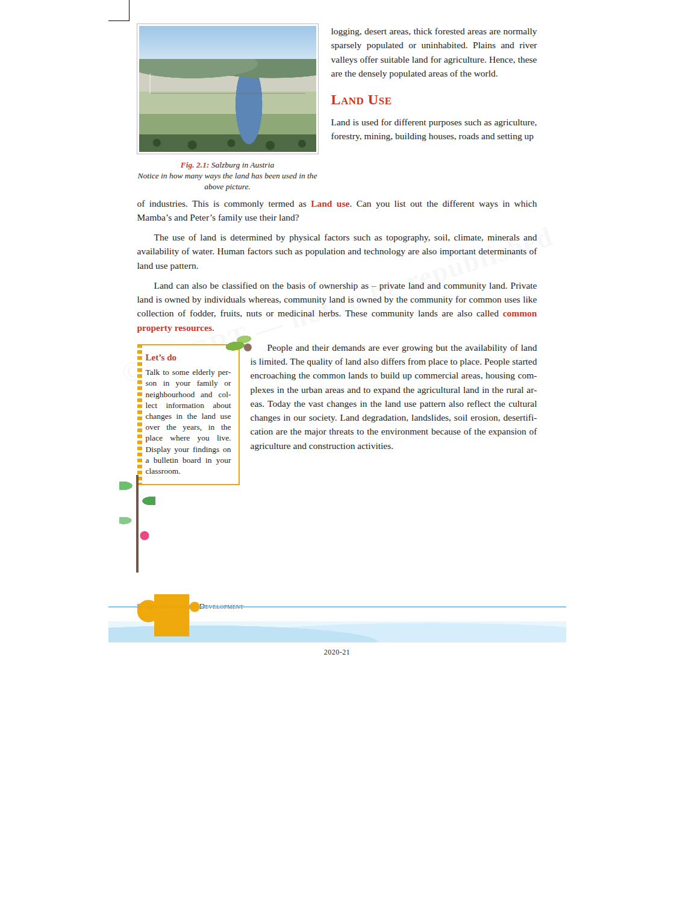© NCERT — not to be republished
Fig. 2.1: Salzburg in Austria
Notice in how many ways the land has been used in the above picture.
logging, desert areas, thick forested areas are normally sparsely populated or uninhabited. Plains and river valleys offer suitable land for agriculture. Hence, these are the densely populated areas of the world.
Land Use
Land is used for different purposes such as agriculture, forestry, mining, building houses, roads and setting up
of industries. This is commonly termed as Land use. Can you list out the different ways in which Mamba’s and Peter’s family use their land?
The use of land is determined by physical factors such as topography, soil, climate, minerals and availability of water. Human factors such as population and technology are also important determinants of land use pattern.
Land can also be classified on the basis of ownership as – private land and community land. Private land is owned by individuals whereas, community land is owned by the community for common uses like collection of fodder, fruits, nuts or medicinal herbs. These community lands are also called common property resources.
Let’s do
Talk to some elderly person in your family or neighbourhood and collect information about changes in the land use over the years, in the place where you live. Display your findings on a bulletin board in your classroom.
People and their demands are ever growing but the availability of land is limited. The quality of land also differs from place to place. People started encroaching the common lands to build up commercial areas, housing complexes in the urban areas and to expand the agricultural land in the rural areas. Today the vast changes in the land use pattern also reflect the cultural changes in our society. Land degradation, landslides, soil erosion, desertification are the major threats to the environment because of the expansion of agriculture and construction activities.
8 Resources and Development
2020-21